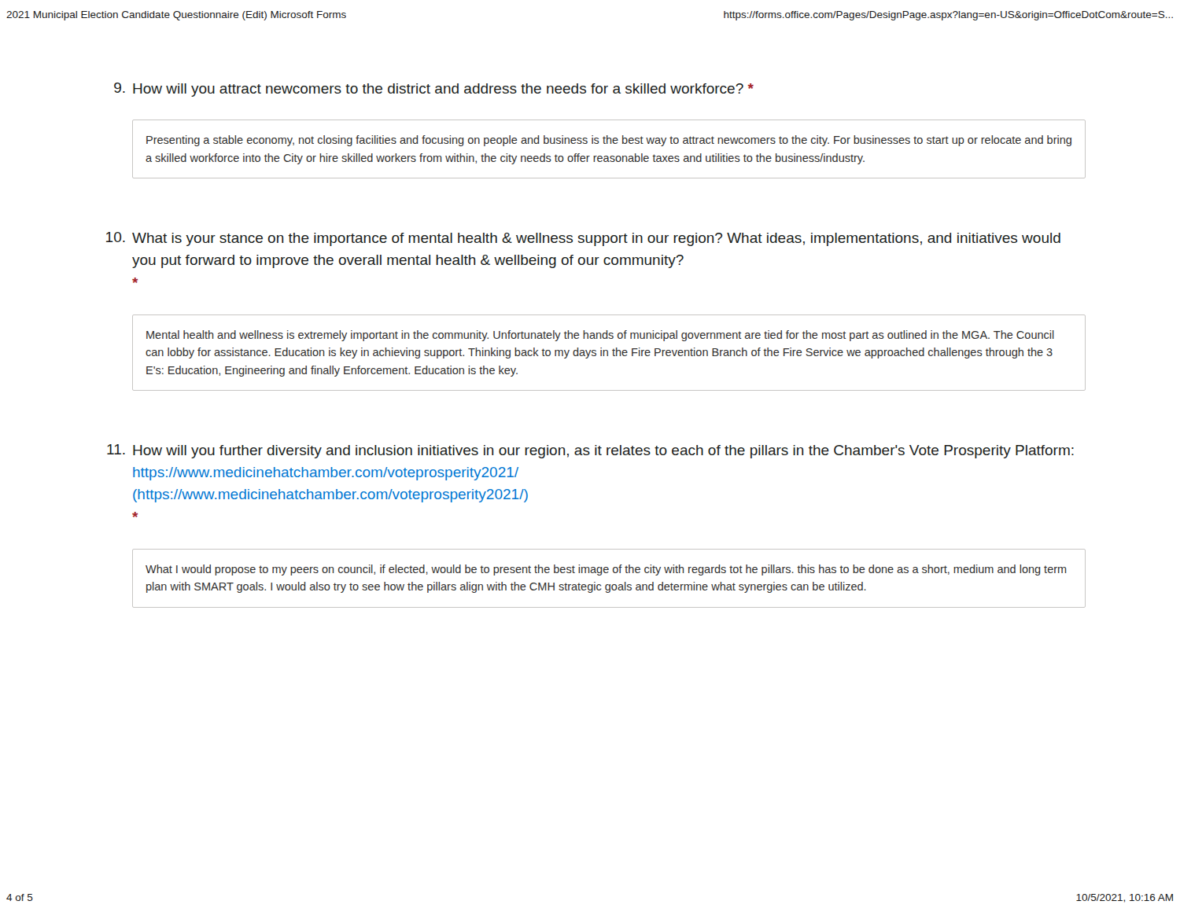2021 Municipal Election Candidate Questionnaire (Edit) Microsoft Forms
https://forms.office.com/Pages/DesignPage.aspx?lang=en-US&origin=OfficeDotCom&route=S...
9.
How will you attract newcomers to the district and address the needs for a skilled workforce? *
Presenting a stable economy, not closing facilities and focusing on people and business is the best way to attract newcomers to the city. For businesses to start up or relocate and bring a skilled workforce into the City or hire skilled workers from within, the city needs to offer reasonable taxes and utilities to the business/industry.
10.
What is your stance on the importance of mental health & wellness support in our region? What ideas, implementations, and initiatives would you put forward to improve the overall mental health & wellbeing of our community? *
Mental health and wellness is extremely important in the community. Unfortunately the hands of municipal government are tied for the most part as outlined in the MGA. The Council can lobby for assistance. Education is key in achieving support. Thinking back to my days in the Fire Prevention Branch of the Fire Service we approached challenges through the 3 E's: Education, Engineering and finally Enforcement. Education is the key.
11.
How will you further diversity and inclusion initiatives in our region, as it relates to each of the pillars in the Chamber's Vote Prosperity Platform: https://www.medicinehatchamber.com/voteprosperity2021/ (https://www.medicinehatchamber.com/voteprosperity2021/) *
What I would propose to my peers on council, if elected, would be to present the best image of the city with regards tot he pillars. this has to be done as a short, medium and long term plan with SMART goals. I would also try to see how the pillars align with the CMH strategic goals and determine what synergies can be utilized.
4 of 5
10/5/2021, 10:16 AM